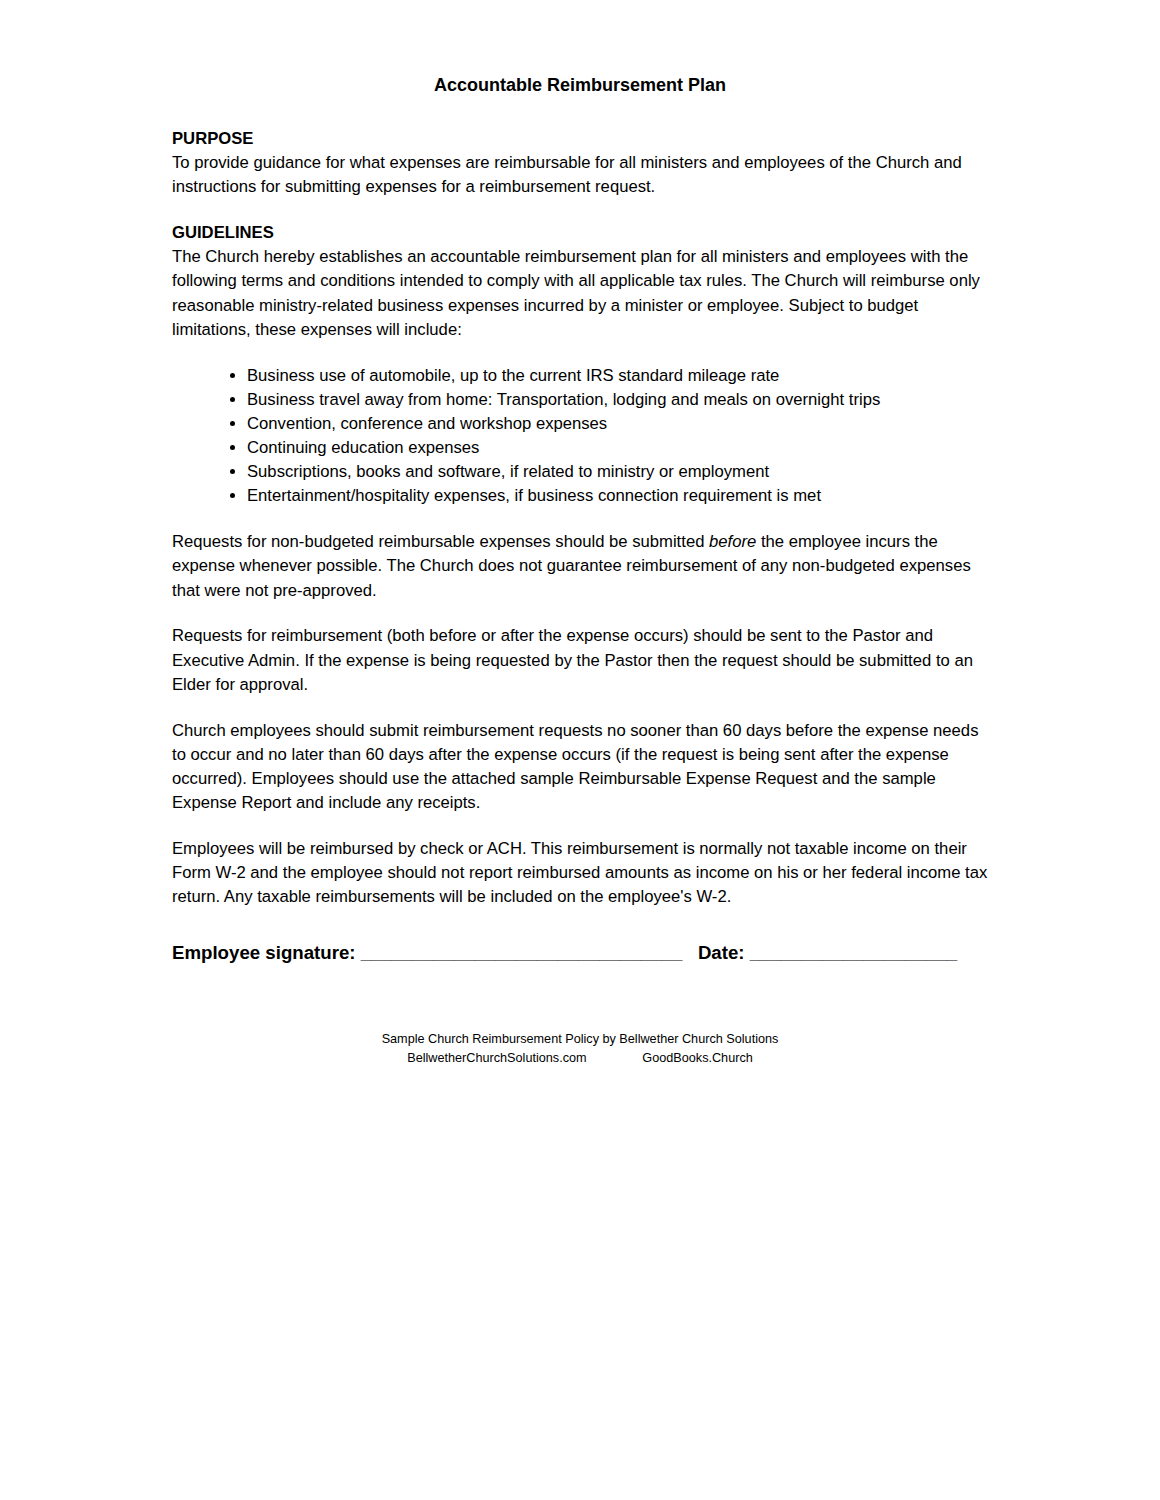Accountable Reimbursement Plan
PURPOSE
To provide guidance for what expenses are reimbursable for all ministers and employees of the Church and instructions for submitting expenses for a reimbursement request.
GUIDELINES
The Church hereby establishes an accountable reimbursement plan for all ministers and employees with the following terms and conditions intended to comply with all applicable tax rules. The Church will reimburse only reasonable ministry-related business expenses incurred by a minister or employee. Subject to budget limitations, these expenses will include:
Business use of automobile, up to the current IRS standard mileage rate
Business travel away from home: Transportation, lodging and meals on overnight trips
Convention, conference and workshop expenses
Continuing education expenses
Subscriptions, books and software, if related to ministry or employment
Entertainment/hospitality expenses, if business connection requirement is met
Requests for non-budgeted reimbursable expenses should be submitted before the employee incurs the expense whenever possible. The Church does not guarantee reimbursement of any non-budgeted expenses that were not pre-approved.
Requests for reimbursement (both before or after the expense occurs) should be sent to the Pastor and Executive Admin. If the expense is being requested by the Pastor then the request should be submitted to an Elder for approval.
Church employees should submit reimbursement requests no sooner than 60 days before the expense needs to occur and no later than 60 days after the expense occurs (if the request is being sent after the expense occurred). Employees should use the attached sample Reimbursable Expense Request and the sample Expense Report and include any receipts.
Employees will be reimbursed by check or ACH. This reimbursement is normally not taxable income on their Form W-2 and the employee should not report reimbursed amounts as income on his or her federal income tax return. Any taxable reimbursements will be included on the employee's W-2.
Employee signature: _______________________________ Date: ____________________
Sample Church Reimbursement Policy by Bellwether Church Solutions
BellwetherChurchSolutions.com GoodBooks.Church